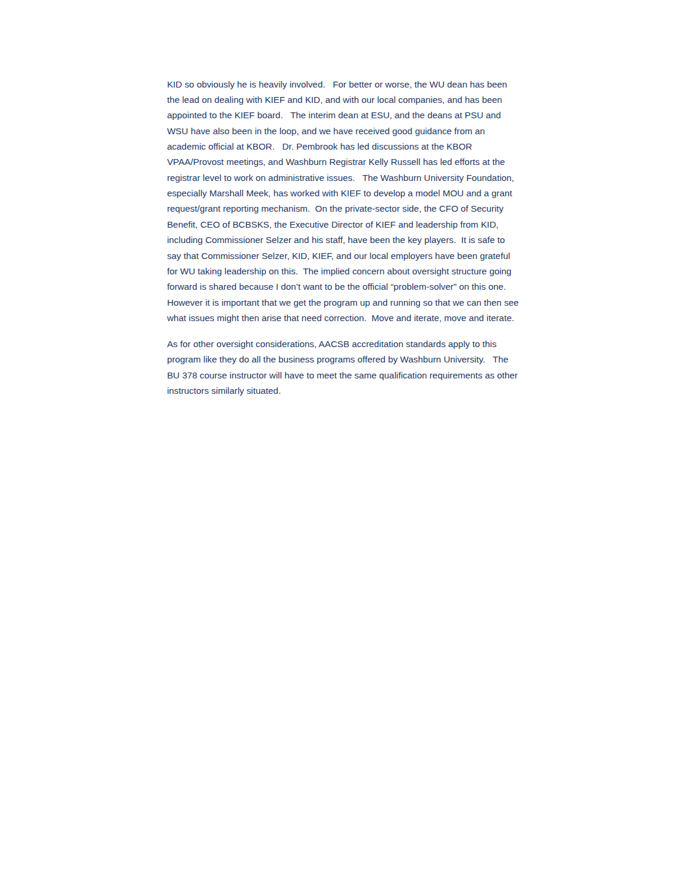KID so obviously he is heavily involved. For better or worse, the WU dean has been the lead on dealing with KIEF and KID, and with our local companies, and has been appointed to the KIEF board. The interim dean at ESU, and the deans at PSU and WSU have also been in the loop, and we have received good guidance from an academic official at KBOR. Dr. Pembrook has led discussions at the KBOR VPAA/Provost meetings, and Washburn Registrar Kelly Russell has led efforts at the registrar level to work on administrative issues. The Washburn University Foundation, especially Marshall Meek, has worked with KIEF to develop a model MOU and a grant request/grant reporting mechanism. On the private-sector side, the CFO of Security Benefit, CEO of BCBSKS, the Executive Director of KIEF and leadership from KID, including Commissioner Selzer and his staff, have been the key players. It is safe to say that Commissioner Selzer, KID, KIEF, and our local employers have been grateful for WU taking leadership on this. The implied concern about oversight structure going forward is shared because I don’t want to be the official “problem-solver” on this one. However it is important that we get the program up and running so that we can then see what issues might then arise that need correction. Move and iterate, move and iterate.
As for other oversight considerations, AACSB accreditation standards apply to this program like they do all the business programs offered by Washburn University. The BU 378 course instructor will have to meet the same qualification requirements as other instructors similarly situated.